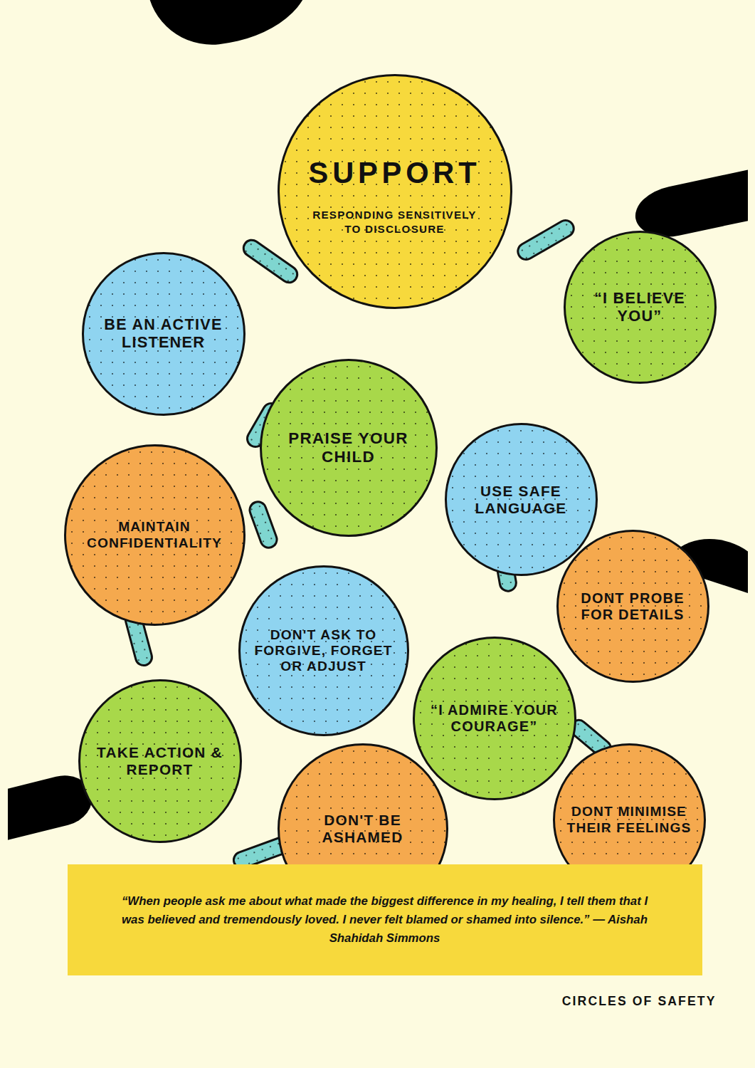Support
Responding sensitively
to disclosure
“I believe you”
Be an active listener
Praise your child
Use safe language
Maintain confidentiality
Dont probe for details
Don't ask to forgive, forget or adjust
“I admire your courage”
Take action & report
Don't be ashamed
Dont minimise their feelings
“When people ask me about what made the biggest difference in my healing, I tell them that I was believed and tremendously loved. I never felt blamed or shamed into silence.” — Aishah Shahidah Simmons
Circles of Safety